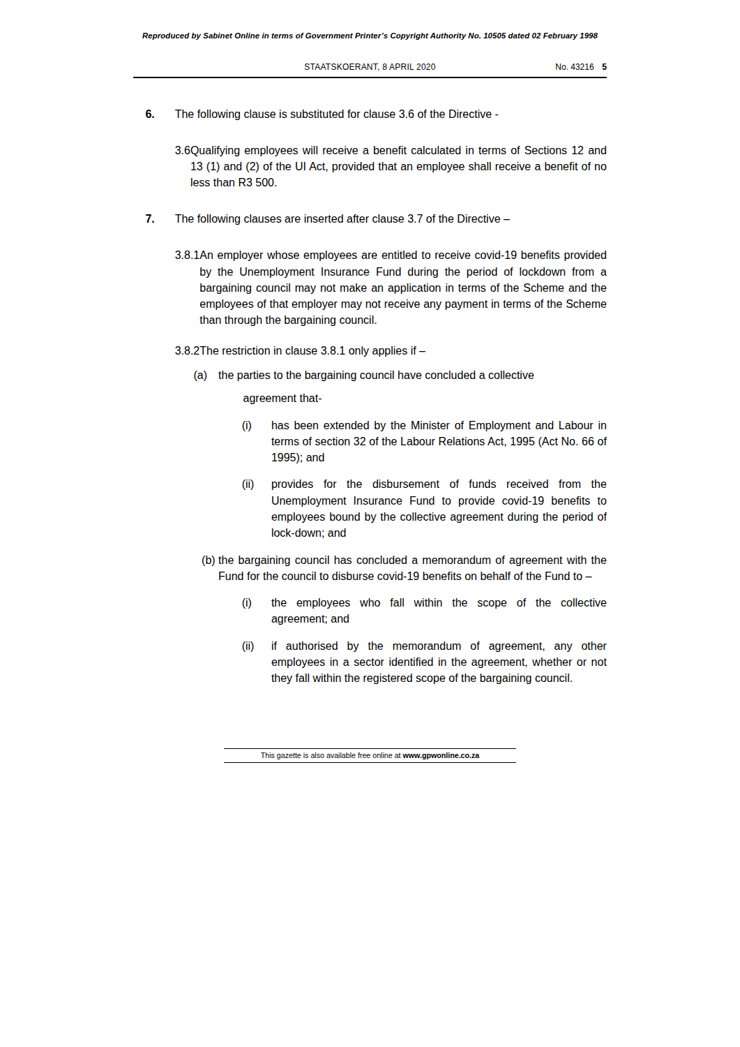Reproduced by Sabinet Online in terms of Government Printer’s Copyright Authority No. 10505 dated 02 February 1998
STAATSKOERANT, 8 APRIL 2020
No. 432165
6.
The following clause is substituted for clause 3.6 of the Directive -
3.6
Qualifying employees will receive a benefit calculated in terms of Sections 12 and 13 (1) and (2) of the UI Act, provided that an employee shall receive a benefit of no less than R3 500.
7.
The following clauses are inserted after clause 3.7 of the Directive –
3.8.1
An employer whose employees are entitled to receive covid-19 benefits provided by the Unemployment Insurance Fund during the period of lockdown from a bargaining council may not make an application in terms of the Scheme and the employees of that employer may not receive any payment in terms of the Scheme than through the bargaining council.
3.8.2
The restriction in clause 3.8.1 only applies if –
(a)
the parties to the bargaining council have concluded a collective
agreement that-
(i)
has been extended by the Minister of Employment and Labour in terms of section 32 of the Labour Relations Act, 1995 (Act No. 66 of 1995); and
(ii)
provides for the disbursement of funds received from the Unemployment Insurance Fund to provide covid-19 benefits to employees bound by the collective agreement during the period of lock-down; and
(b)
the bargaining council has concluded a memorandum of agreement with the Fund for the council to disburse covid-19 benefits on behalf of the Fund to –
(i)
the employees who fall within the scope of the collective agreement; and
(ii)
if authorised by the memorandum of agreement, any other employees in a sector identified in the agreement, whether or not they fall within the registered scope of the bargaining council.
This gazette is also available free online at www.gpwonline.co.za